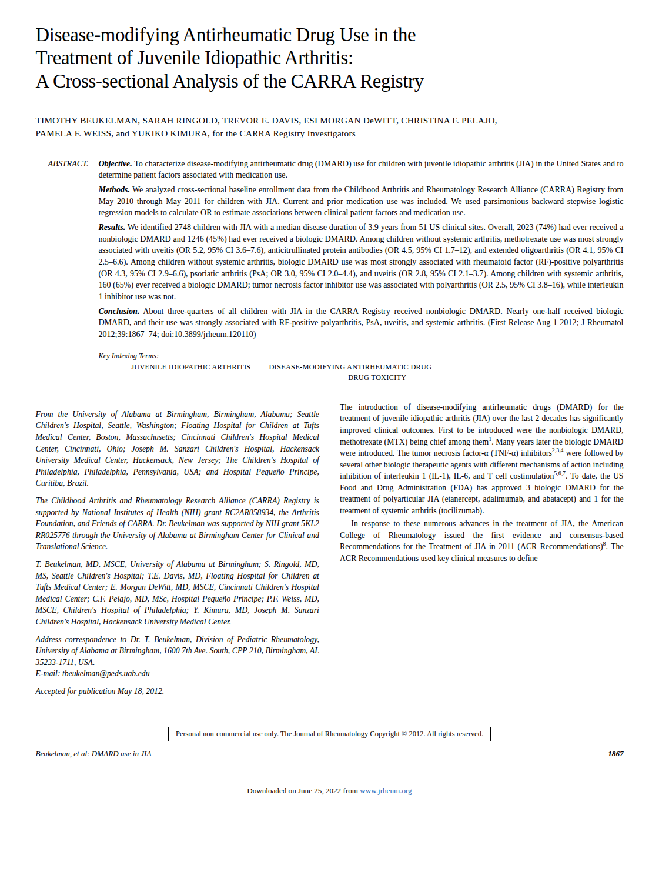Disease-modifying Antirheumatic Drug Use in the
Treatment of Juvenile Idiopathic Arthritis:
A Cross-sectional Analysis of the CARRA Registry
TIMOTHY BEUKELMAN, SARAH RINGOLD, TREVOR E. DAVIS, ESI MORGAN DeWITT, CHRISTINA F. PELAJO,
PAMELA F. WEISS, and YUKIKO KIMURA, for the CARRA Registry Investigators
ABSTRACT.
Objective. To characterize disease-modifying antirheumatic drug (DMARD) use for children with juvenile idiopathic arthritis (JIA) in the United States and to determine patient factors associated with medication use.
Methods. We analyzed cross-sectional baseline enrollment data from the Childhood Arthritis and Rheumatology Research Alliance (CARRA) Registry from May 2010 through May 2011 for children with JIA. Current and prior medication use was included. We used parsimonious backward stepwise logistic regression models to calculate OR to estimate associations between clinical patient factors and medication use.
Results. We identified 2748 children with JIA with a median disease duration of 3.9 years from 51 US clinical sites. Overall, 2023 (74%) had ever received a nonbiologic DMARD and 1246 (45%) had ever received a biologic DMARD. Among children without systemic arthritis, methotrexate use was most strongly associated with uveitis (OR 5.2, 95% CI 3.6–7.6), anticitrullinated protein antibodies (OR 4.5, 95% CI 1.7–12), and extended oligoarthritis (OR 4.1, 95% CI 2.5–6.6). Among children without systemic arthritis, biologic DMARD use was most strongly associated with rheumatoid factor (RF)-positive polyarthritis (OR 4.3, 95% CI 2.9–6.6), psoriatic arthritis (PsA; OR 3.0, 95% CI 2.0–4.4), and uveitis (OR 2.8, 95% CI 2.1–3.7). Among children with systemic arthritis, 160 (65%) ever received a biologic DMARD; tumor necrosis factor inhibitor use was associated with polyarthritis (OR 2.5, 95% CI 3.8–16), while interleukin 1 inhibitor use was not.
Conclusion. About three-quarters of all children with JIA in the CARRA Registry received nonbiologic DMARD. Nearly one-half received biologic DMARD, and their use was strongly associated with RF-positive polyarthritis, PsA, uveitis, and systemic arthritis. (First Release Aug 1 2012; J Rheumatol 2012;39:1867–74; doi:10.3899/jrheum.120110)
Key Indexing Terms:
JUVENILE IDIOPATHIC ARTHRITIS DISEASE-MODIFYING ANTIRHEUMATIC DRUG
DRUG TOXICITY
From the University of Alabama at Birmingham, Birmingham, Alabama; Seattle Children's Hospital, Seattle, Washington; Floating Hospital for Children at Tufts Medical Center, Boston, Massachusetts; Cincinnati Children's Hospital Medical Center, Cincinnati, Ohio; Joseph M. Sanzari Children's Hospital, Hackensack University Medical Center, Hackensack, New Jersey; The Children's Hospital of Philadelphia, Philadelphia, Pennsylvania, USA; and Hospital Pequeño Príncipe, Curitiba, Brazil.
The Childhood Arthritis and Rheumatology Research Alliance (CARRA) Registry is supported by National Institutes of Health (NIH) grant RC2AR058934, the Arthritis Foundation, and Friends of CARRA. Dr. Beukelman was supported by NIH grant 5KL2 RR025776 through the University of Alabama at Birmingham Center for Clinical and Translational Science.
T. Beukelman, MD, MSCE, University of Alabama at Birmingham; S. Ringold, MD, MS, Seattle Children's Hospital; T.E. Davis, MD, Floating Hospital for Children at Tufts Medical Center; E. Morgan DeWitt, MD, MSCE, Cincinnati Children's Hospital Medical Center; C.F. Pelajo, MD, MSc, Hospital Pequeño Príncipe; P.F. Weiss, MD, MSCE, Children's Hospital of Philadelphia; Y. Kimura, MD, Joseph M. Sanzari Children's Hospital, Hackensack University Medical Center.
Address correspondence to Dr. T. Beukelman, Division of Pediatric Rheumatology, University of Alabama at Birmingham, 1600 7th Ave. South, CPP 210, Birmingham, AL 35233-1711, USA.
E-mail: tbeukelman@peds.uab.edu
Accepted for publication May 18, 2012.
The introduction of disease-modifying antirheumatic drugs (DMARD) for the treatment of juvenile idiopathic arthritis (JIA) over the last 2 decades has significantly improved clinical outcomes. First to be introduced were the nonbiologic DMARD, methotrexate (MTX) being chief among them1. Many years later the biologic DMARD were introduced. The tumor necrosis factor-α (TNF-α) inhibitors2,3,4 were followed by several other biologic therapeutic agents with different mechanisms of action including inhibition of interleukin 1 (IL-1), IL-6, and T cell costimulation5,6,7. To date, the US Food and Drug Administration (FDA) has approved 3 biologic DMARD for the treatment of polyarticular JIA (etanercept, adalimumab, and abatacept) and 1 for the treatment of systemic arthritis (tocilizumab).
In response to these numerous advances in the treatment of JIA, the American College of Rheumatology issued the first evidence and consensus-based Recommendations for the Treatment of JIA in 2011 (ACR Recommendations)8. The ACR Recommendations used key clinical measures to define
Personal non-commercial use only. The Journal of Rheumatology Copyright © 2012. All rights reserved.
Beukelman, et al: DMARD use in JIA 1867
Downloaded on June 25, 2022 from www.jrheum.org